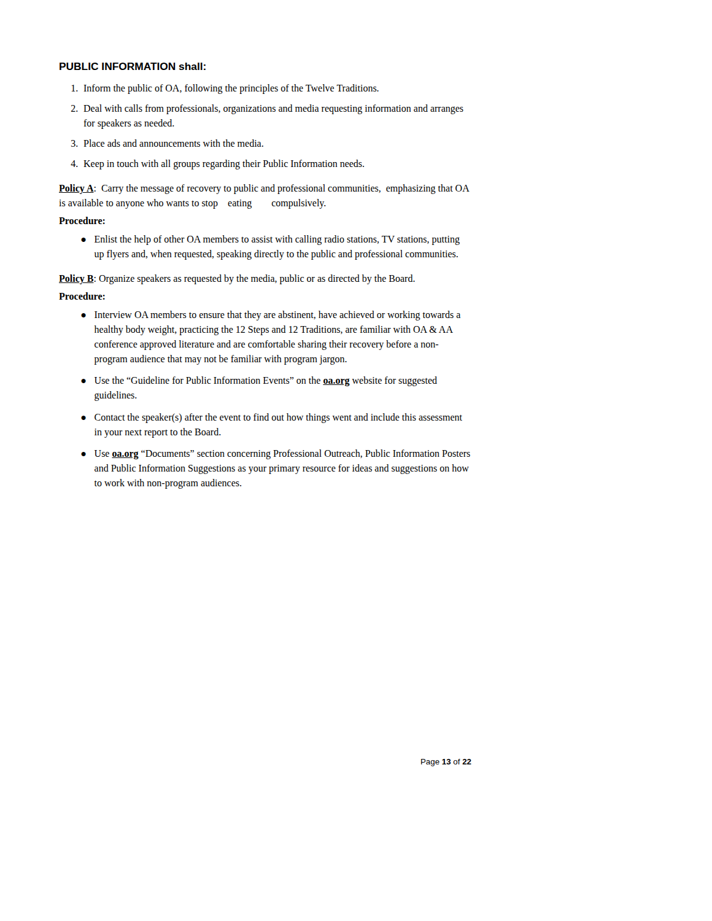PUBLIC INFORMATION shall:
Inform the public of OA, following the principles of the Twelve Traditions.
Deal with calls from professionals, organizations and media requesting information and arranges for speakers as needed.
Place ads and announcements with the media.
Keep in touch with all groups regarding their Public Information needs.
Policy A: Carry the message of recovery to public and professional communities, emphasizing that OA is available to anyone who wants to stop eating compulsively.
Procedure:
Enlist the help of other OA members to assist with calling radio stations, TV stations, putting up flyers and, when requested, speaking directly to the public and professional communities.
Policy B: Organize speakers as requested by the media, public or as directed by the Board.
Procedure:
Interview OA members to ensure that they are abstinent, have achieved or working towards a healthy body weight, practicing the 12 Steps and 12 Traditions, are familiar with OA & AA conference approved literature and are comfortable sharing their recovery before a non-program audience that may not be familiar with program jargon.
Use the “Guideline for Public Information Events” on the oa.org website for suggested guidelines.
Contact the speaker(s) after the event to find out how things went and include this assessment in your next report to the Board.
Use oa.org “Documents” section concerning Professional Outreach, Public Information Posters and Public Information Suggestions as your primary resource for ideas and suggestions on how to work with non-program audiences.
Page 13 of 22